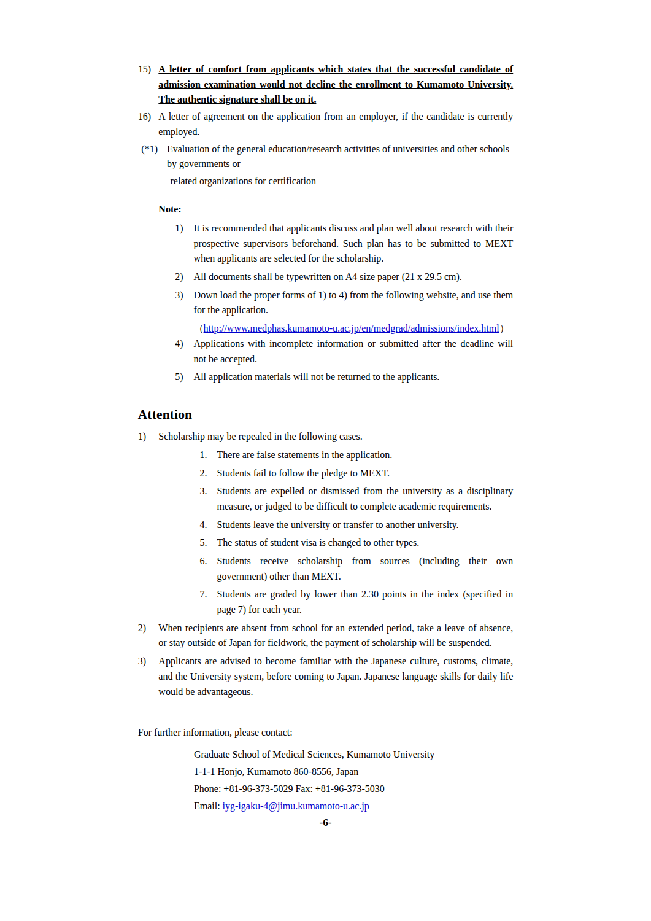15) A letter of comfort from applicants which states that the successful candidate of admission examination would not decline the enrollment to Kumamoto University. The authentic signature shall be on it.
16) A letter of agreement on the application from an employer, if the candidate is currently employed.
(*1) Evaluation of the general education/research activities of universities and other schools by governments or
related organizations for certification
Note:
1) It is recommended that applicants discuss and plan well about research with their prospective supervisors beforehand. Such plan has to be submitted to MEXT when applicants are selected for the scholarship.
2) All documents shall be typewritten on A4 size paper (21 x 29.5 cm).
3) Down load the proper forms of 1) to 4) from the following website, and use them for the application.
（http://www.medphas.kumamoto-u.ac.jp/en/medgrad/admissions/index.html）
4) Applications with incomplete information or submitted after the deadline will not be accepted.
5) All application materials will not be returned to the applicants.
Attention
1) Scholarship may be repealed in the following cases.
1. There are false statements in the application.
2. Students fail to follow the pledge to MEXT.
3. Students are expelled or dismissed from the university as a disciplinary measure, or judged to be difficult to complete academic requirements.
4. Students leave the university or transfer to another university.
5. The status of student visa is changed to other types.
6. Students receive scholarship from sources (including their own government) other than MEXT.
7. Students are graded by lower than 2.30 points in the index (specified in page 7) for each year.
2) When recipients are absent from school for an extended period, take a leave of absence, or stay outside of Japan for fieldwork, the payment of scholarship will be suspended.
3) Applicants are advised to become familiar with the Japanese culture, customs, climate, and the University system, before coming to Japan. Japanese language skills for daily life would be advantageous.
For further information, please contact:
Graduate School of Medical Sciences, Kumamoto University
1-1-1 Honjo, Kumamoto 860-8556, Japan
Phone: +81-96-373-5029 Fax: +81-96-373-5030
Email: iyg-igaku-4@jimu.kumamoto-u.ac.jp
-6-